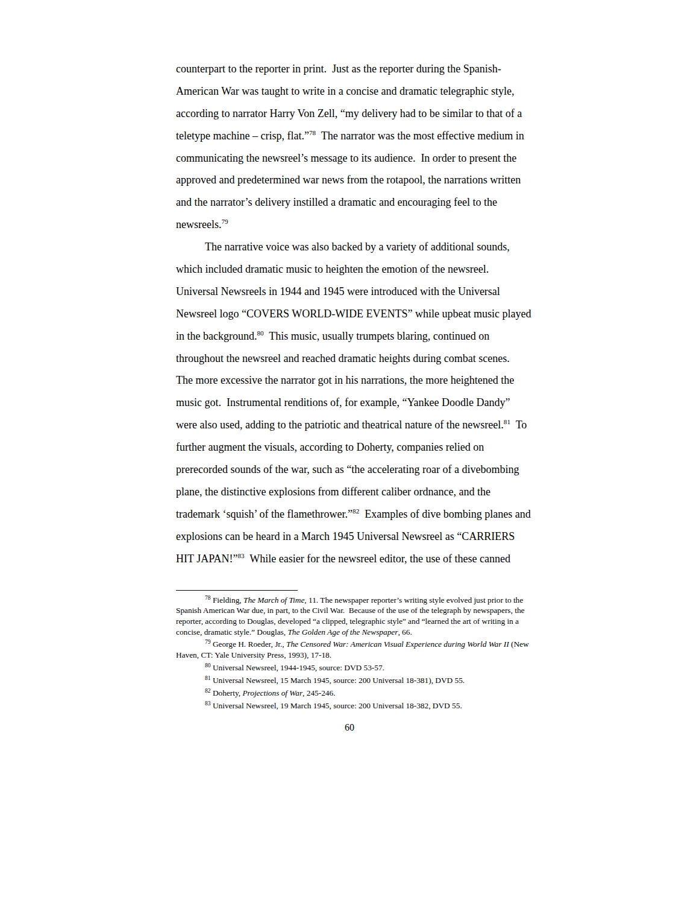counterpart to the reporter in print. Just as the reporter during the Spanish-American War was taught to write in a concise and dramatic telegraphic style, according to narrator Harry Von Zell, “my delivery had to be similar to that of a teletype machine – crisp, flat.”78 The narrator was the most effective medium in communicating the newsreel’s message to its audience. In order to present the approved and predetermined war news from the rotapool, the narrations written and the narrator’s delivery instilled a dramatic and encouraging feel to the newsreels.79
The narrative voice was also backed by a variety of additional sounds, which included dramatic music to heighten the emotion of the newsreel. Universal Newsreels in 1944 and 1945 were introduced with the Universal Newsreel logo “COVERS WORLD-WIDE EVENTS” while upbeat music played in the background.80 This music, usually trumpets blaring, continued on throughout the newsreel and reached dramatic heights during combat scenes. The more excessive the narrator got in his narrations, the more heightened the music got. Instrumental renditions of, for example, “Yankee Doodle Dandy” were also used, adding to the patriotic and theatrical nature of the newsreel.81 To further augment the visuals, according to Doherty, companies relied on prerecorded sounds of the war, such as “the accelerating roar of a divebombing plane, the distinctive explosions from different caliber ordnance, and the trademark ‘squish’ of the flamethrower.”82 Examples of dive bombing planes and explosions can be heard in a March 1945 Universal Newsreel as “CARRIERS HIT JAPAN!”83 While easier for the newsreel editor, the use of these canned
78 Fielding, The March of Time, 11. The newspaper reporter’s writing style evolved just prior to the Spanish American War due, in part, to the Civil War. Because of the use of the telegraph by newspapers, the reporter, according to Douglas, developed “a clipped, telegraphic style” and “learned the art of writing in a concise, dramatic style.” Douglas, The Golden Age of the Newspaper, 66.
79 George H. Roeder, Jr., The Censored War: American Visual Experience during World War II (New Haven, CT: Yale University Press, 1993), 17-18.
80 Universal Newsreel, 1944-1945, source: DVD 53-57.
81 Universal Newsreel, 15 March 1945, source: 200 Universal 18-381), DVD 55.
82 Doherty, Projections of War, 245-246.
83 Universal Newsreel, 19 March 1945, source: 200 Universal 18-382, DVD 55.
60